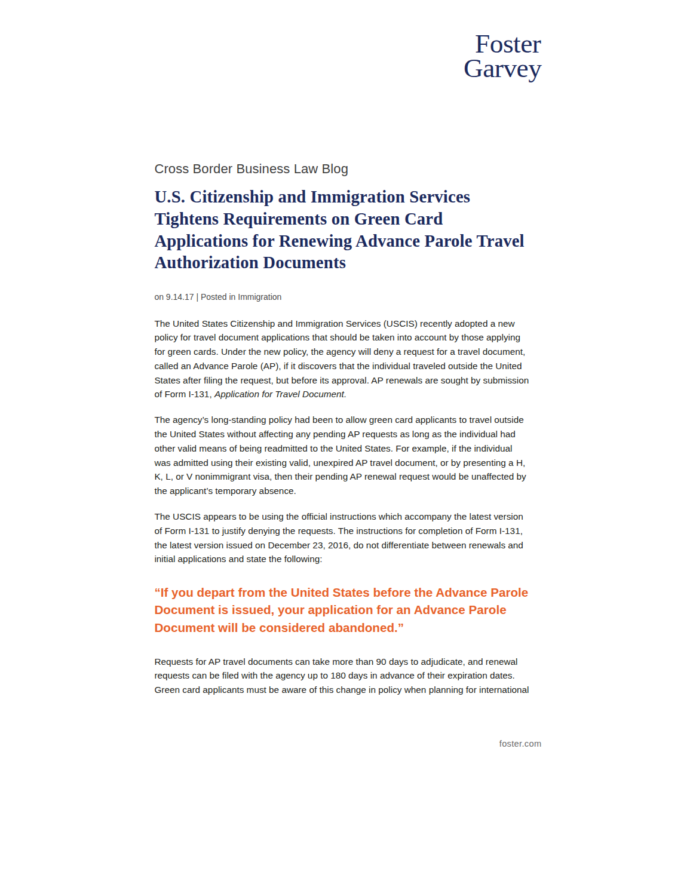Foster Garvey
Cross Border Business Law Blog
U.S. Citizenship and Immigration Services Tightens Requirements on Green Card Applications for Renewing Advance Parole Travel Authorization Documents
on 9.14.17 | Posted in Immigration
The United States Citizenship and Immigration Services (USCIS) recently adopted a new policy for travel document applications that should be taken into account by those applying for green cards. Under the new policy, the agency will deny a request for a travel document, called an Advance Parole (AP), if it discovers that the individual traveled outside the United States after filing the request, but before its approval. AP renewals are sought by submission of Form I-131, Application for Travel Document.
The agency’s long-standing policy had been to allow green card applicants to travel outside the United States without affecting any pending AP requests as long as the individual had other valid means of being readmitted to the United States. For example, if the individual was admitted using their existing valid, unexpired AP travel document, or by presenting a H, K, L, or V nonimmigrant visa, then their pending AP renewal request would be unaffected by the applicant’s temporary absence.
The USCIS appears to be using the official instructions which accompany the latest version of Form I-131 to justify denying the requests. The instructions for completion of Form I-131, the latest version issued on December 23, 2016, do not differentiate between renewals and initial applications and state the following:
“If you depart from the United States before the Advance Parole Document is issued, your application for an Advance Parole Document will be considered abandoned.”
Requests for AP travel documents can take more than 90 days to adjudicate, and renewal requests can be filed with the agency up to 180 days in advance of their expiration dates. Green card applicants must be aware of this change in policy when planning for international
foster.com